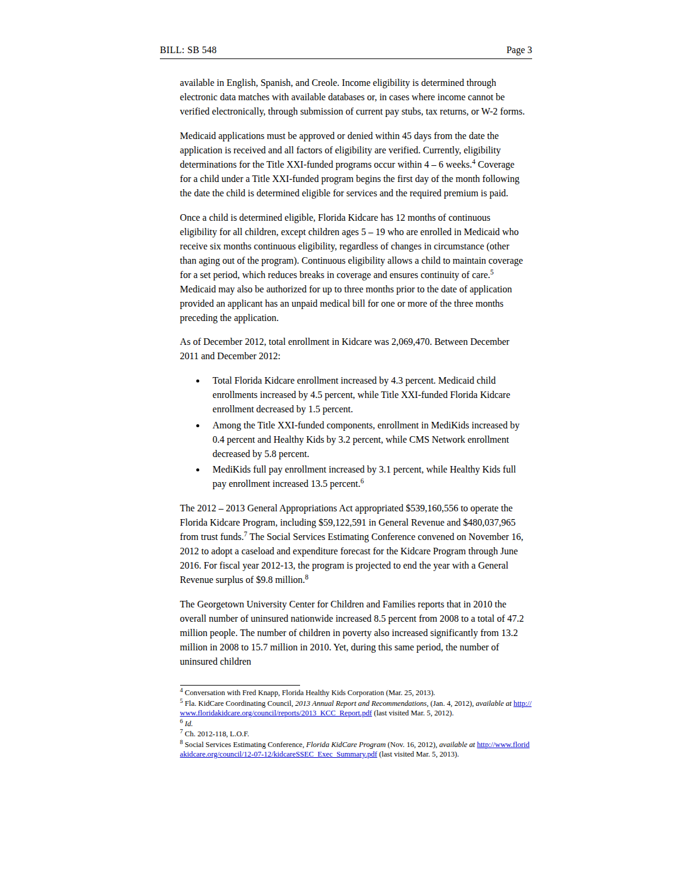BILL: SB 548
Page 3
available in English, Spanish, and Creole. Income eligibility is determined through electronic data matches with available databases or, in cases where income cannot be verified electronically, through submission of current pay stubs, tax returns, or W-2 forms.
Medicaid applications must be approved or denied within 45 days from the date the application is received and all factors of eligibility are verified. Currently, eligibility determinations for the Title XXI-funded programs occur within 4 – 6 weeks.4 Coverage for a child under a Title XXI-funded program begins the first day of the month following the date the child is determined eligible for services and the required premium is paid.
Once a child is determined eligible, Florida Kidcare has 12 months of continuous eligibility for all children, except children ages 5 – 19 who are enrolled in Medicaid who receive six months continuous eligibility, regardless of changes in circumstance (other than aging out of the program). Continuous eligibility allows a child to maintain coverage for a set period, which reduces breaks in coverage and ensures continuity of care.5 Medicaid may also be authorized for up to three months prior to the date of application provided an applicant has an unpaid medical bill for one or more of the three months preceding the application.
As of December 2012, total enrollment in Kidcare was 2,069,470. Between December 2011 and December 2012:
Total Florida Kidcare enrollment increased by 4.3 percent. Medicaid child enrollments increased by 4.5 percent, while Title XXI-funded Florida Kidcare enrollment decreased by 1.5 percent.
Among the Title XXI-funded components, enrollment in MediKids increased by 0.4 percent and Healthy Kids by 3.2 percent, while CMS Network enrollment decreased by 5.8 percent.
MediKids full pay enrollment increased by 3.1 percent, while Healthy Kids full pay enrollment increased 13.5 percent.6
The 2012 – 2013 General Appropriations Act appropriated $539,160,556 to operate the Florida Kidcare Program, including $59,122,591 in General Revenue and $480,037,965 from trust funds.7 The Social Services Estimating Conference convened on November 16, 2012 to adopt a caseload and expenditure forecast for the Kidcare Program through June 2016. For fiscal year 2012-13, the program is projected to end the year with a General Revenue surplus of $9.8 million.8
The Georgetown University Center for Children and Families reports that in 2010 the overall number of uninsured nationwide increased 8.5 percent from 2008 to a total of 47.2 million people. The number of children in poverty also increased significantly from 13.2 million in 2008 to 15.7 million in 2010. Yet, during this same period, the number of uninsured children
4 Conversation with Fred Knapp, Florida Healthy Kids Corporation (Mar. 25, 2013).
5 Fla. KidCare Coordinating Council, 2013 Annual Report and Recommendations, (Jan. 4, 2012), available at http://www.floridakidcare.org/council/reports/2013_KCC_Report.pdf (last visited Mar. 5, 2012).
6 Id.
7 Ch. 2012-118, L.O.F.
8 Social Services Estimating Conference, Florida KidCare Program (Nov. 16, 2012), available at http://www.floridakidcare.org/council/12-07-12/kidcareSSEC_Exec_Summary.pdf (last visited Mar. 5, 2013).